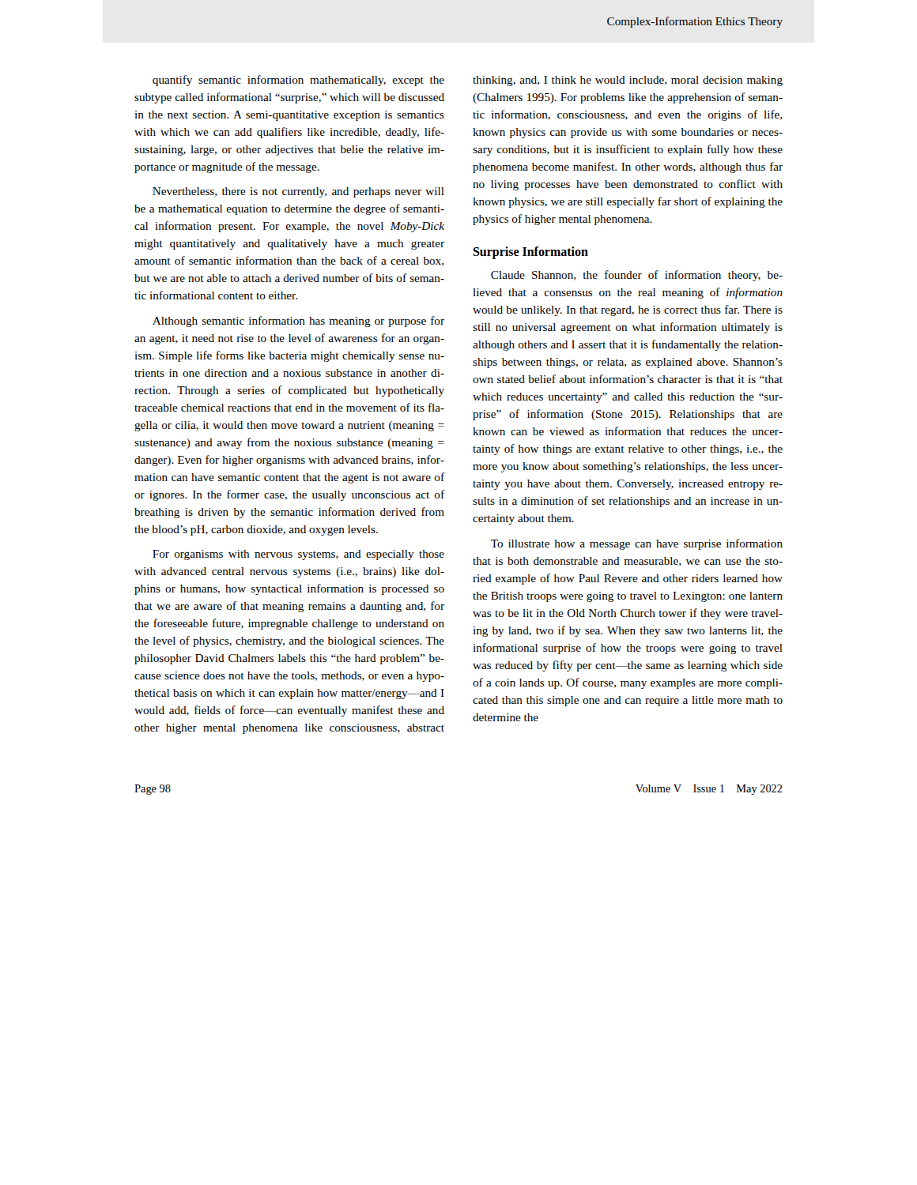Complex-Information Ethics Theory
quantify semantic information mathematically, except the subtype called informational “surprise,” which will be discussed in the next section. A semi-quantitative exception is semantics with which we can add qualifiers like incredible, deadly, life-sustaining, large, or other adjectives that belie the relative importance or magnitude of the message.
Nevertheless, there is not currently, and perhaps never will be a mathematical equation to determine the degree of semantical information present. For example, the novel Moby-Dick might quantitatively and qualitatively have a much greater amount of semantic information than the back of a cereal box, but we are not able to attach a derived number of bits of semantic informational content to either.
Although semantic information has meaning or purpose for an agent, it need not rise to the level of awareness for an organism. Simple life forms like bacteria might chemically sense nutrients in one direction and a noxious substance in another direction. Through a series of complicated but hypothetically traceable chemical reactions that end in the movement of its flagella or cilia, it would then move toward a nutrient (meaning = sustenance) and away from the noxious substance (meaning = danger). Even for higher organisms with advanced brains, information can have semantic content that the agent is not aware of or ignores. In the former case, the usually unconscious act of breathing is driven by the semantic information derived from the blood’s pH, carbon dioxide, and oxygen levels.
For organisms with nervous systems, and especially those with advanced central nervous systems (i.e., brains) like dolphins or humans, how syntactical information is processed so that we are aware of that meaning remains a daunting and, for the foreseeable future, impregnable challenge to understand on the level of physics, chemistry, and the biological sciences. The philosopher David Chalmers labels this “the hard problem” because science does not have the tools, methods, or even a hypothetical basis on which it can explain how matter/energy—and I would add, fields of force—can eventually manifest these and other higher mental phenomena like consciousness, abstract thinking, and, I think he would include, moral decision making (Chalmers 1995). For problems like the apprehension of semantic information, consciousness, and even the origins of life, known physics can provide us with some boundaries or necessary conditions, but it is insufficient to explain fully how these phenomena become manifest. In other words, although thus far no living processes have been demonstrated to conflict with known physics, we are still especially far short of explaining the physics of higher mental phenomena.
Surprise Information
Claude Shannon, the founder of information theory, believed that a consensus on the real meaning of information would be unlikely. In that regard, he is correct thus far. There is still no universal agreement on what information ultimately is although others and I assert that it is fundamentally the relationships between things, or relata, as explained above. Shannon’s own stated belief about information’s character is that it is “that which reduces uncertainty” and called this reduction the “surprise” of information (Stone 2015). Relationships that are known can be viewed as information that reduces the uncertainty of how things are extant relative to other things, i.e., the more you know about something’s relationships, the less uncertainty you have about them. Conversely, increased entropy results in a diminution of set relationships and an increase in uncertainty about them.
To illustrate how a message can have surprise information that is both demonstrable and measurable, we can use the storied example of how Paul Revere and other riders learned how the British troops were going to travel to Lexington: one lantern was to be lit in the Old North Church tower if they were traveling by land, two if by sea. When they saw two lanterns lit, the informational surprise of how the troops were going to travel was reduced by fifty per cent—the same as learning which side of a coin lands up. Of course, many examples are more complicated than this simple one and can require a little more math to determine the
Page 98 Volume V Issue 1 May 2022